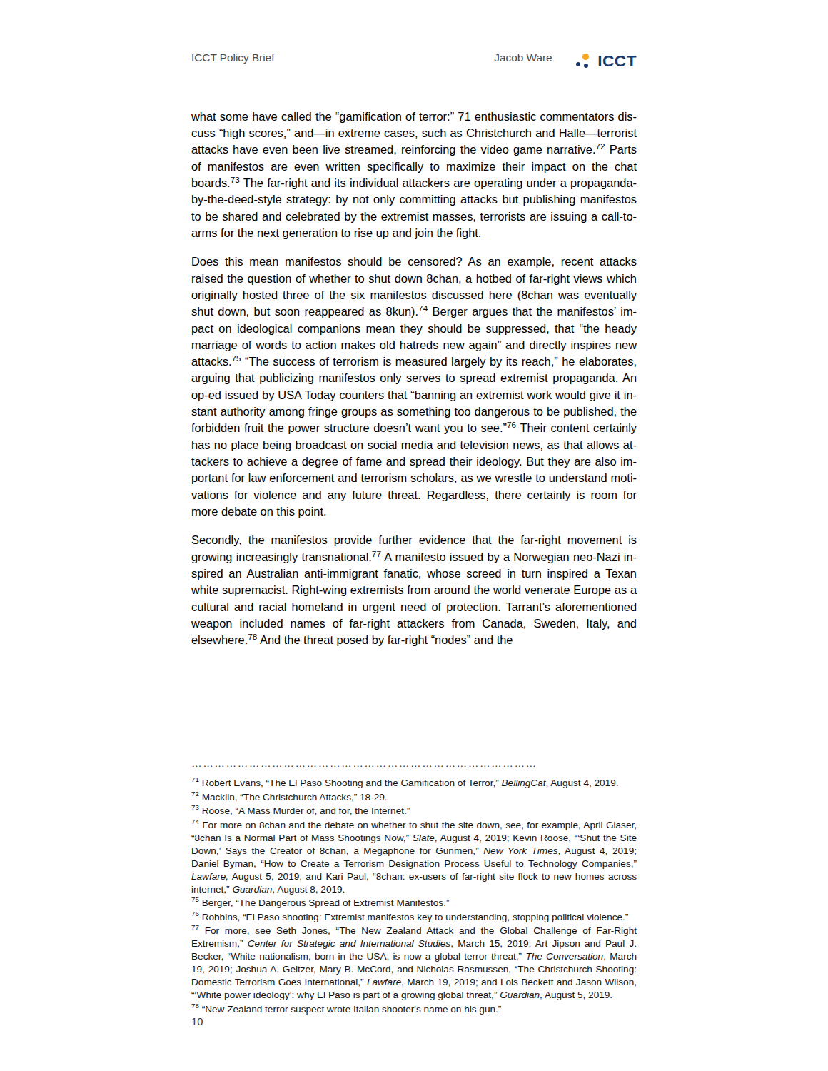ICCT Policy Brief
Jacob Ware
ICCT
what some have called the “gamification of terror:” 71 enthusiastic commentators discuss “high scores,” and—in extreme cases, such as Christchurch and Halle—terrorist attacks have even been live streamed, reinforcing the video game narrative.72 Parts of manifestos are even written specifically to maximize their impact on the chat boards.73 The far-right and its individual attackers are operating under a propaganda-by-the-deed-style strategy: by not only committing attacks but publishing manifestos to be shared and celebrated by the extremist masses, terrorists are issuing a call-to-arms for the next generation to rise up and join the fight.
Does this mean manifestos should be censored? As an example, recent attacks raised the question of whether to shut down 8chan, a hotbed of far-right views which originally hosted three of the six manifestos discussed here (8chan was eventually shut down, but soon reappeared as 8kun).74 Berger argues that the manifestos’ impact on ideological companions mean they should be suppressed, that “the heady marriage of words to action makes old hatreds new again” and directly inspires new attacks.75 “The success of terrorism is measured largely by its reach,” he elaborates, arguing that publicizing manifestos only serves to spread extremist propaganda. An op-ed issued by USA Today counters that “banning an extremist work would give it instant authority among fringe groups as something too dangerous to be published, the forbidden fruit the power structure doesn’t want you to see.”76 Their content certainly has no place being broadcast on social media and television news, as that allows attackers to achieve a degree of fame and spread their ideology. But they are also important for law enforcement and terrorism scholars, as we wrestle to understand motivations for violence and any future threat. Regardless, there certainly is room for more debate on this point.
Secondly, the manifestos provide further evidence that the far-right movement is growing increasingly transnational.77 A manifesto issued by a Norwegian neo-Nazi inspired an Australian anti-immigrant fanatic, whose screed in turn inspired a Texan white supremacist. Right-wing extremists from around the world venerate Europe as a cultural and racial homeland in urgent need of protection. Tarrant’s aforementioned weapon included names of far-right attackers from Canada, Sweden, Italy, and elsewhere.78 And the threat posed by far-right “nodes” and the
………………………………………………………………………………
71 Robert Evans, “The El Paso Shooting and the Gamification of Terror,” BellingCat, August 4, 2019.
72 Macklin, “The Christchurch Attacks,” 18-29.
73 Roose, “A Mass Murder of, and for, the Internet.”
74 For more on 8chan and the debate on whether to shut the site down, see, for example, April Glaser, “8chan Is a Normal Part of Mass Shootings Now,” Slate, August 4, 2019; Kevin Roose, “‘Shut the Site Down,’ Says the Creator of 8chan, a Megaphone for Gunmen,” New York Times, August 4, 2019; Daniel Byman, “How to Create a Terrorism Designation Process Useful to Technology Companies,” Lawfare, August 5, 2019; and Kari Paul, “8chan: ex-users of far-right site flock to new homes across internet,” Guardian, August 8, 2019.
75 Berger, “The Dangerous Spread of Extremist Manifestos.”
76 Robbins, “El Paso shooting: Extremist manifestos key to understanding, stopping political violence.”
77 For more, see Seth Jones, “The New Zealand Attack and the Global Challenge of Far-Right Extremism,” Center for Strategic and International Studies, March 15, 2019; Art Jipson and Paul J. Becker, “White nationalism, born in the USA, is now a global terror threat,” The Conversation, March 19, 2019; Joshua A. Geltzer, Mary B. McCord, and Nicholas Rasmussen, “The Christchurch Shooting: Domestic Terrorism Goes International,” Lawfare, March 19, 2019; and Lois Beckett and Jason Wilson, “‘White power ideology’: why El Paso is part of a growing global threat,” Guardian, August 5, 2019.
78 “New Zealand terror suspect wrote Italian shooter's name on his gun.”
10